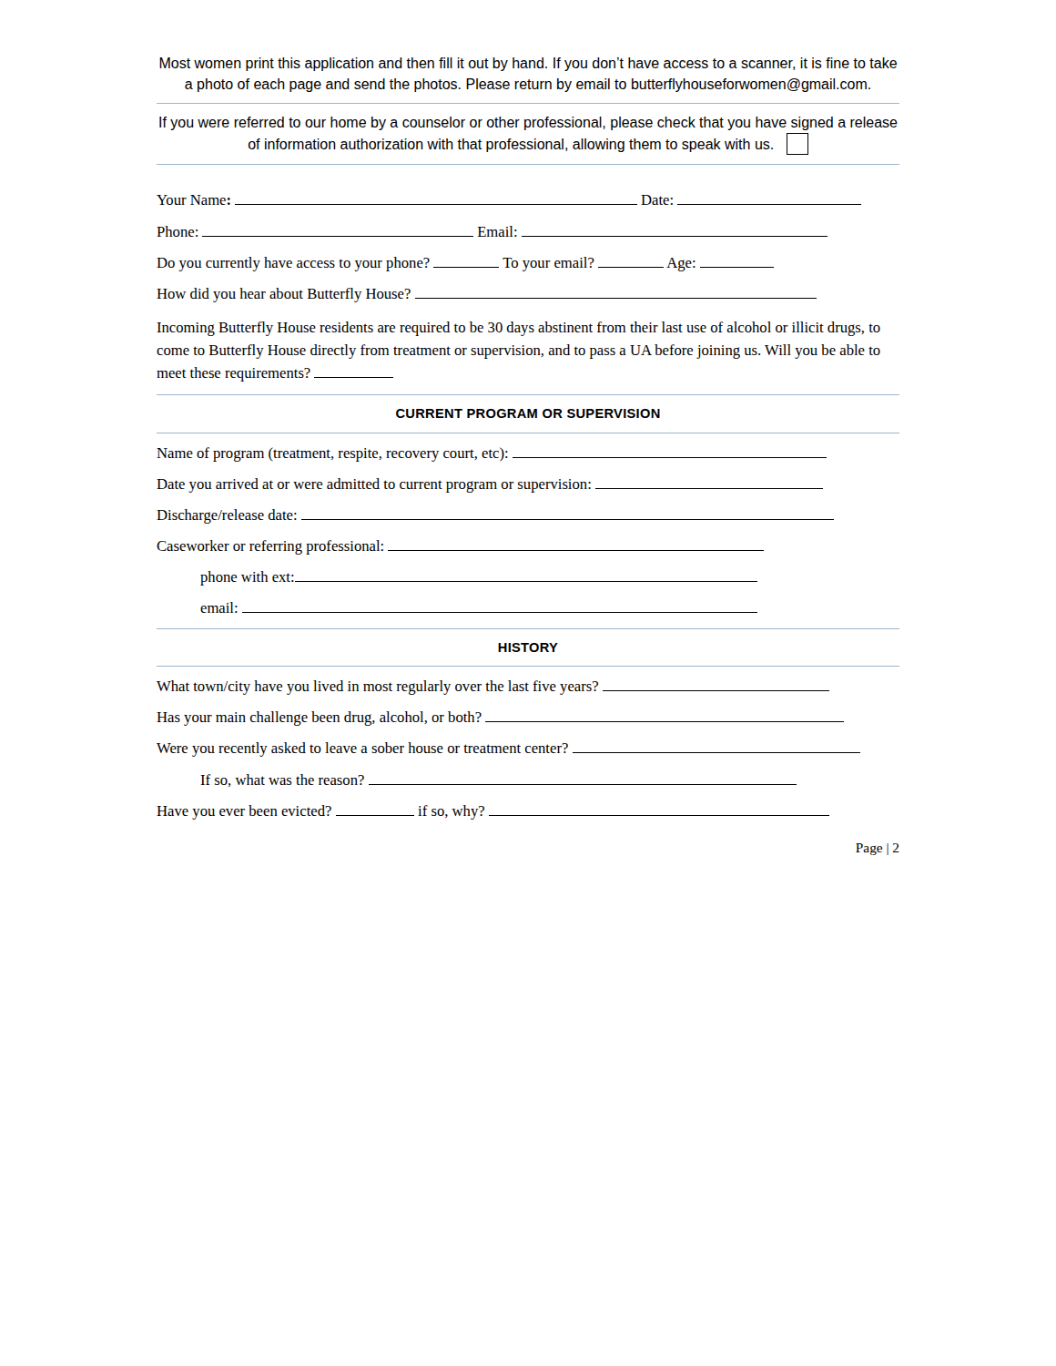Most women print this application and then fill it out by hand. If you don’t have access to a scanner, it is fine to take a photo of each page and send the photos. Please return by email to butterflyhouseforwomen@gmail.com.
If you were referred to our home by a counselor or other professional, please check that you have signed a release of information authorization with that professional, allowing them to speak with us.
Your Name: Date:
Phone: Email:
Do you currently have access to your phone? To your email? Age:
How did you hear about Butterfly House?
Incoming Butterfly House residents are required to be 30 days abstinent from their last use of alcohol or illicit drugs, to come to Butterfly House directly from treatment or supervision, and to pass a UA before joining us. Will you be able to meet these requirements?
CURRENT PROGRAM OR SUPERVISION
Name of program (treatment, respite, recovery court, etc):
Date you arrived at or were admitted to current program or supervision:
Discharge/release date:
Caseworker or referring professional:
phone with ext:
email:
HISTORY
What town/city have you lived in most regularly over the last five years?
Has your main challenge been drug, alcohol, or both?
Were you recently asked to leave a sober house or treatment center?
If so, what was the reason?
Have you ever been evicted? if so, why?
Page | 2